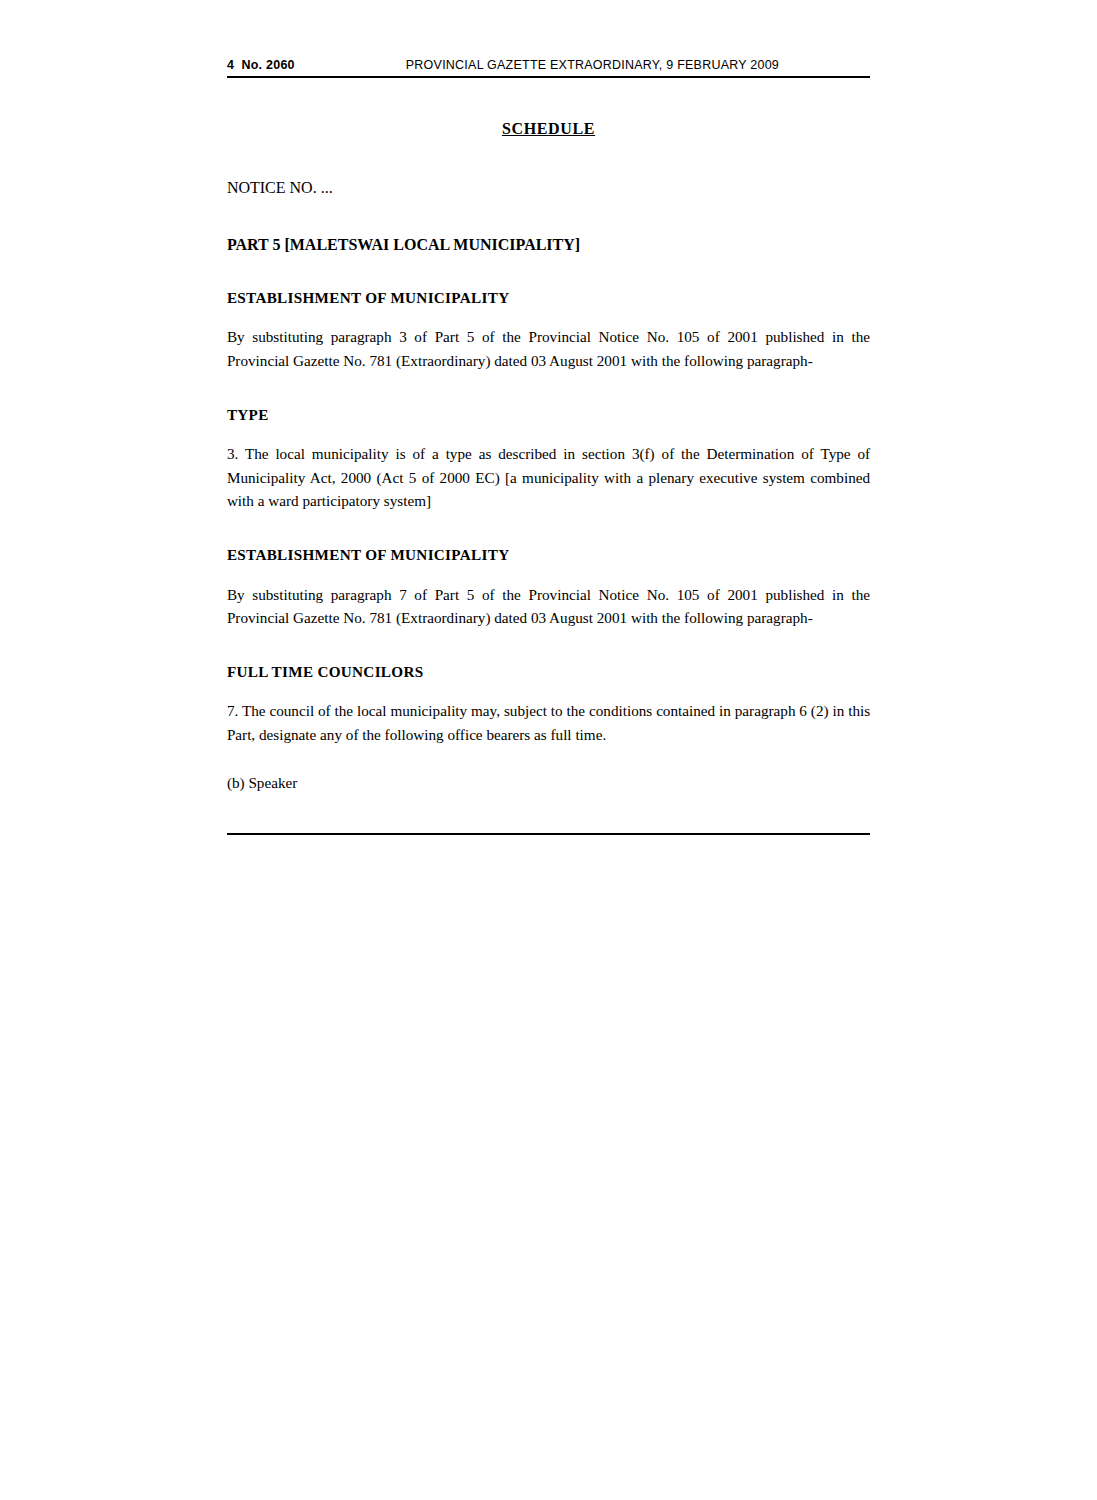4 No. 2060 Provincial Gazette Extraordinary, 9 February 2009
SCHEDULE
NOTICE NO. ...
PART 5 [MALETSWAI LOCAL MUNICIPALITY]
ESTABLISHMENT OF MUNICIPALITY
By substituting paragraph 3 of Part 5 of the Provincial Notice No. 105 of 2001 published in the Provincial Gazette No. 781 (Extraordinary) dated 03 August 2001 with the following paragraph-
TYPE
3. The local municipality is of a type as described in section 3(f) of the Determination of Type of Municipality Act, 2000 (Act 5 of 2000 EC) [a municipality with a plenary executive system combined with a ward participatory system]
ESTABLISHMENT OF MUNICIPALITY
By substituting paragraph 7 of Part 5 of the Provincial Notice No. 105 of 2001 published in the Provincial Gazette No. 781 (Extraordinary) dated 03 August 2001 with the following paragraph-
FULL TIME COUNCILORS
7. The council of the local municipality may, subject to the conditions contained in paragraph 6 (2) in this Part, designate any of the following office bearers as full time.
(b) Speaker